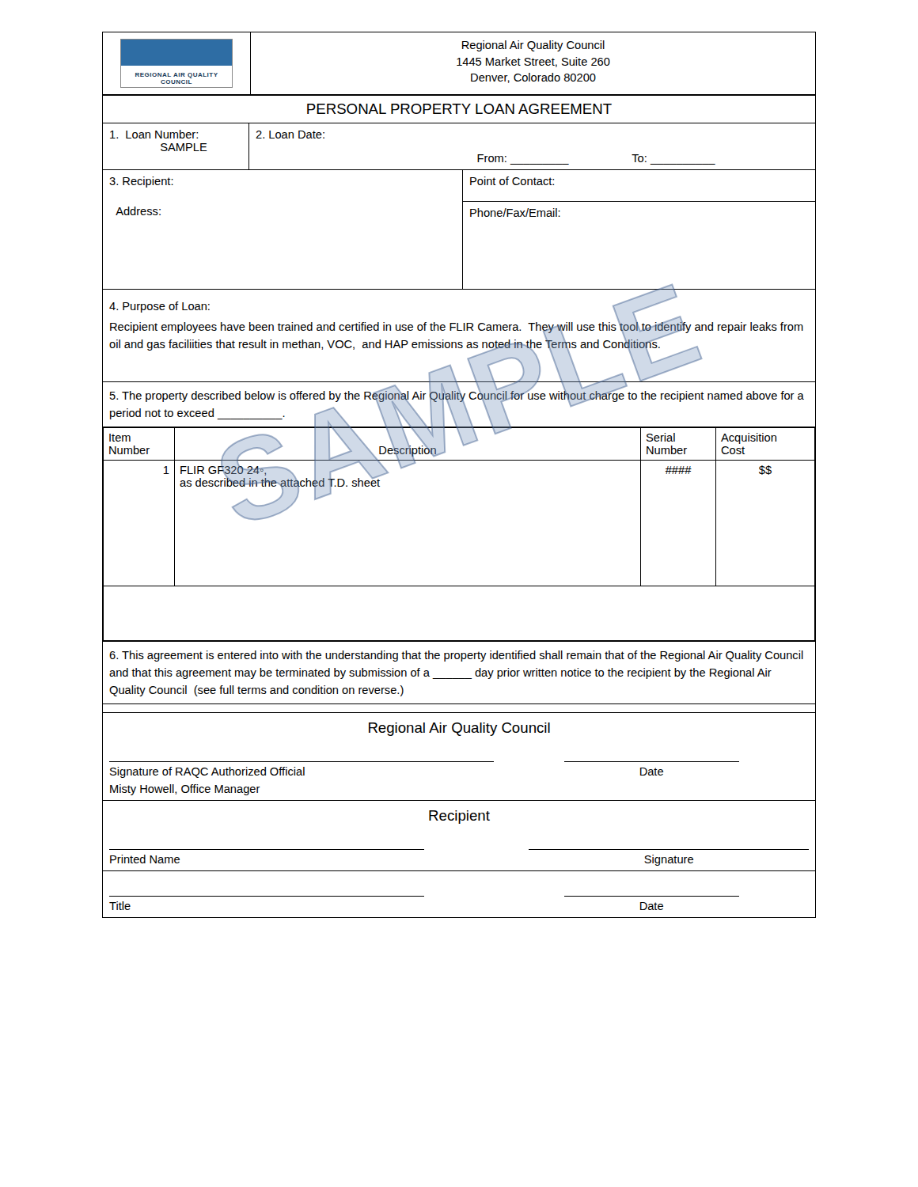SAMPLE
REGIONAL AIR QUALITY COUNCIL
Regional Air Quality Council
1445 Market Street, Suite 260
Denver, Colorado 80200
PERSONAL PROPERTY LOAN AGREEMENT
1. Loan Number:
SAMPLE
2. Loan Date:
From: _________ To: __________
3. Recipient:
Address:
Point of Contact:
Phone/Fax/Email:
4. Purpose of Loan:
Recipient employees have been trained and certified in use of the FLIR Camera. They will use this tool to identify and repair leaks from oil and gas faciliities that result in methan, VOC, and HAP emissions as noted in the Terms and Conditions.
5. The property described below is offered by the Regional Air Quality Council for use without charge to the recipient named above for a period not to exceed __________.
| Item Number | Description | Serial Number | Acquisition Cost |
| --- | --- | --- | --- |
| 1 | FLIR GF320 24◦, as described in the attached T.D. sheet | #### | $$ |
6. This agreement is entered into with the understanding that the property identified shall remain that of the Regional Air Quality Council and that this agreement may be terminated by submission of a ______ day prior written notice to the recipient by the Regional Air Quality Council (see full terms and condition on reverse.)
Regional Air Quality Council
Signature of RAQC Authorized Official
Date
Misty Howell, Office Manager
Recipient
Printed Name
Signature
Title
Date